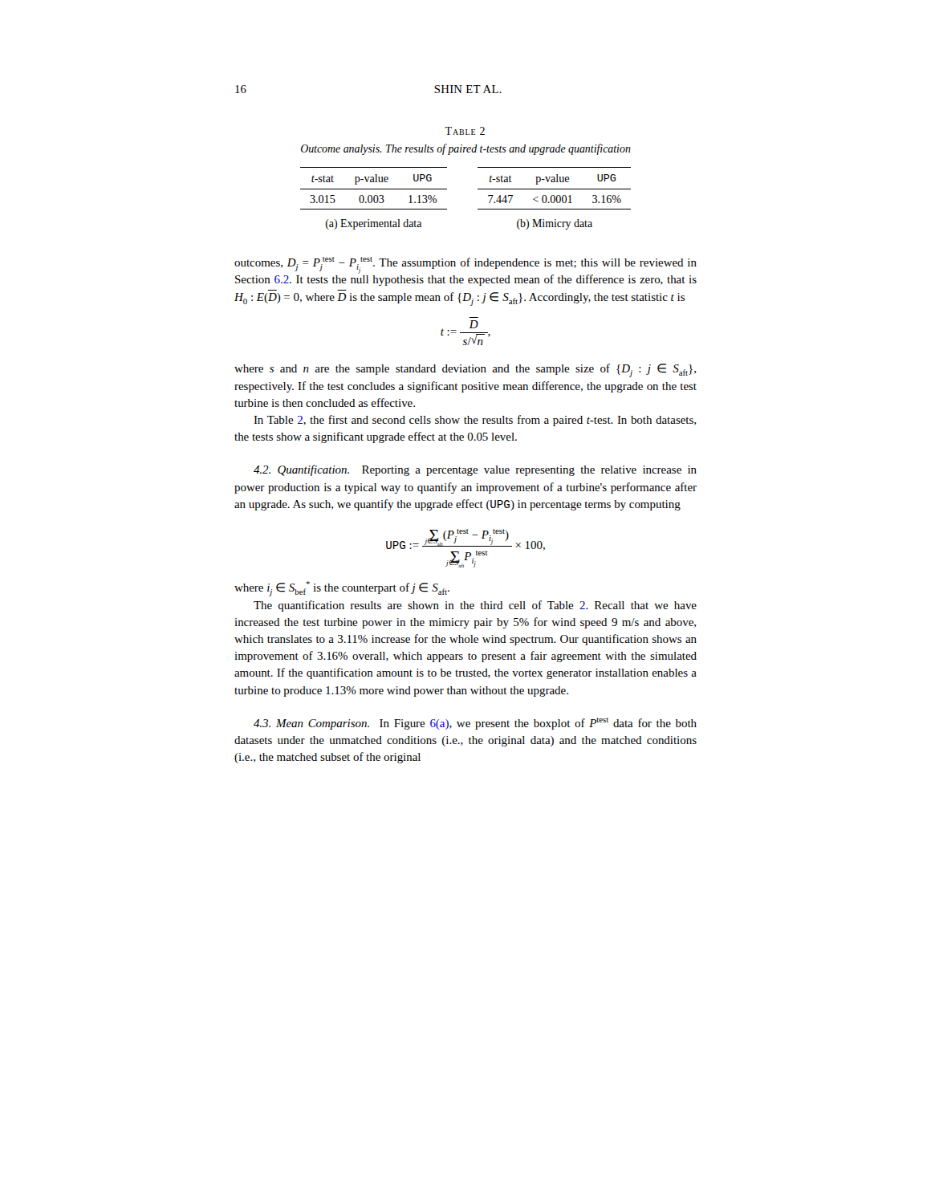16 SHIN ET AL.
Table 2
Outcome analysis. The results of paired t-tests and upgrade quantification
| t -stat | p-value | UPG |
| --- | --- | --- |
| 3.015 | 0.003 | 1.13% |
(a) Experimental data
| t -stat | p-value | UPG |
| --- | --- | --- |
| 7.447 | < 0.0001 | 3.16% |
(b) Mimicry data
outcomes, Dj = Pjtest − Pijtest. The assumption of independence is met; this will be reviewed in Section 6.2. It tests the null hypothesis that the expected mean of the difference is zero, that is H0 : E(D) = 0, where D is the sample mean of {Dj : j ∈ Saft}. Accordingly, the test statistic t is
t := D s/n ,
where s and n are the sample standard deviation and the sample size of {Dj : j ∈ Saft}, respectively. If the test concludes a significant positive mean difference, the upgrade on the test turbine is then concluded as effective.
In Table 2, the first and second cells show the results from a paired t-test. In both datasets, the tests show a significant upgrade effect at the 0.05 level.
4.2. Quantification. Reporting a percentage value representing the relative increase in power production is a typical way to quantify an improvement of a turbine's performance after an upgrade. As such, we quantify the upgrade effect (UPG) in percentage terms by computing
UPG := Σj∈Saft(Pjtest − Pijtest) Σj∈Saft Pijtest × 100,
where ij ∈ Sbef* is the counterpart of j ∈ Saft.
The quantification results are shown in the third cell of Table 2. Recall that we have increased the test turbine power in the mimicry pair by 5% for wind speed 9 m/s and above, which translates to a 3.11% increase for the whole wind spectrum. Our quantification shows an improvement of 3.16% overall, which appears to present a fair agreement with the simulated amount. If the quantification amount is to be trusted, the vortex generator installation enables a turbine to produce 1.13% more wind power than without the upgrade.
4.3. Mean Comparison. In Figure 6(a), we present the boxplot of Ptest data for the both datasets under the unmatched conditions (i.e., the original data) and the matched conditions (i.e., the matched subset of the original